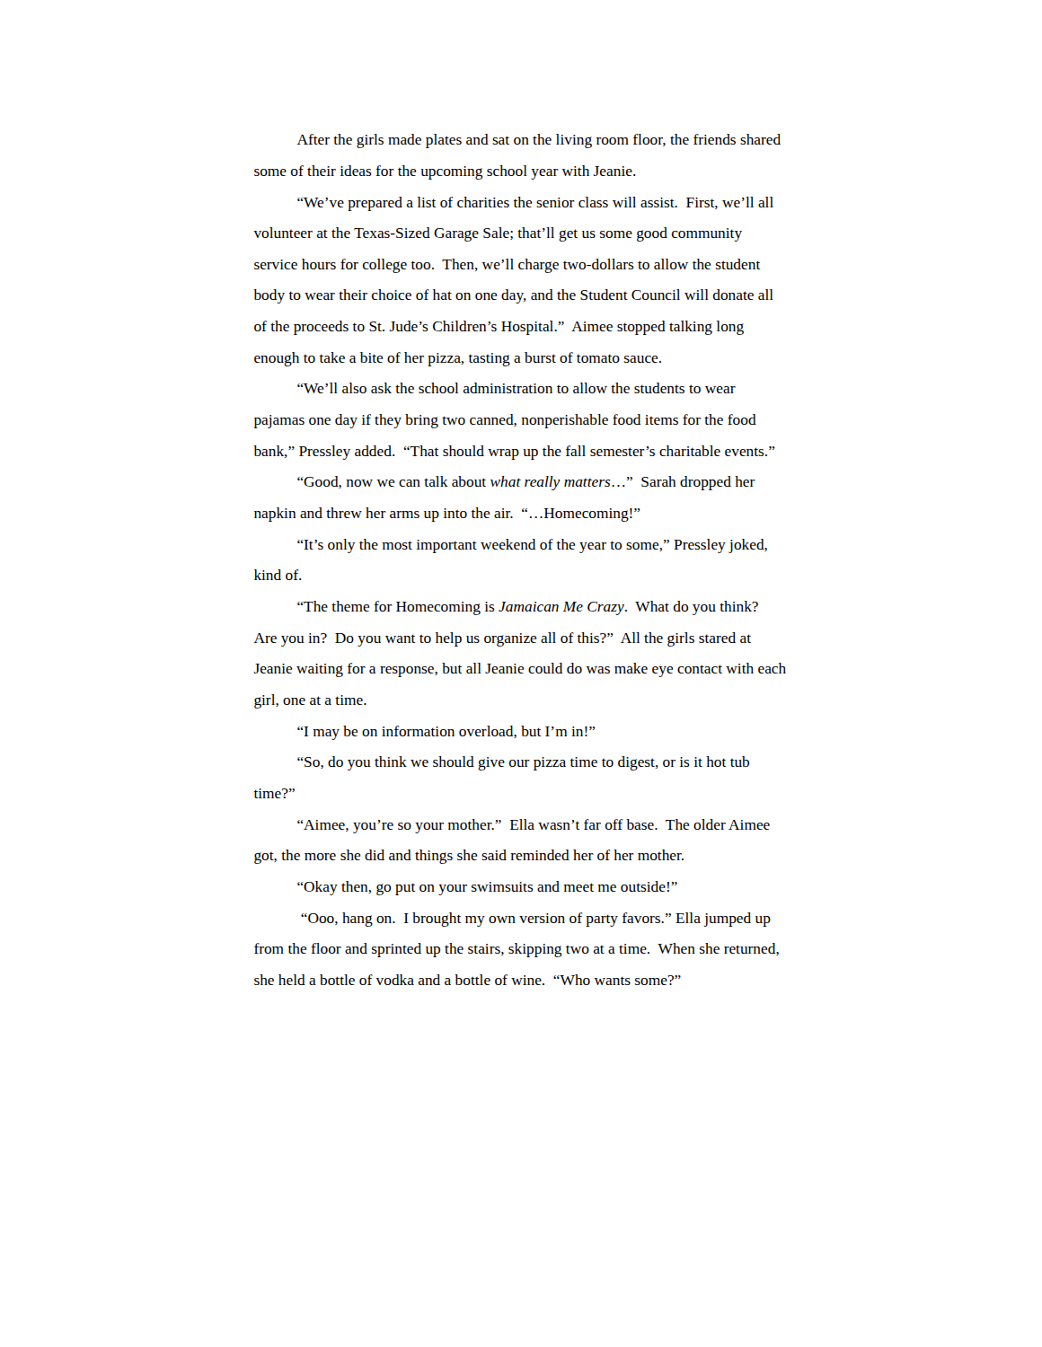After the girls made plates and sat on the living room floor, the friends shared some of their ideas for the upcoming school year with Jeanie.
“We’ve prepared a list of charities the senior class will assist. First, we’ll all volunteer at the Texas-Sized Garage Sale; that’ll get us some good community service hours for college too. Then, we’ll charge two-dollars to allow the student body to wear their choice of hat on one day, and the Student Council will donate all of the proceeds to St. Jude’s Children’s Hospital.” Aimee stopped talking long enough to take a bite of her pizza, tasting a burst of tomato sauce.
“We’ll also ask the school administration to allow the students to wear pajamas one day if they bring two canned, nonperishable food items for the food bank,” Pressley added. “That should wrap up the fall semester’s charitable events.”
“Good, now we can talk about what really matters…” Sarah dropped her napkin and threw her arms up into the air. “…Homecoming!”
“It’s only the most important weekend of the year to some,” Pressley joked, kind of.
“The theme for Homecoming is Jamaican Me Crazy. What do you think? Are you in? Do you want to help us organize all of this?” All the girls stared at Jeanie waiting for a response, but all Jeanie could do was make eye contact with each girl, one at a time.
“I may be on information overload, but I’m in!”
“So, do you think we should give our pizza time to digest, or is it hot tub time?”
“Aimee, you’re so your mother.” Ella wasn’t far off base. The older Aimee got, the more she did and things she said reminded her of her mother.
“Okay then, go put on your swimsuits and meet me outside!”
“Ooo, hang on. I brought my own version of party favors.” Ella jumped up from the floor and sprinted up the stairs, skipping two at a time. When she returned, she held a bottle of vodka and a bottle of wine. “Who wants some?”